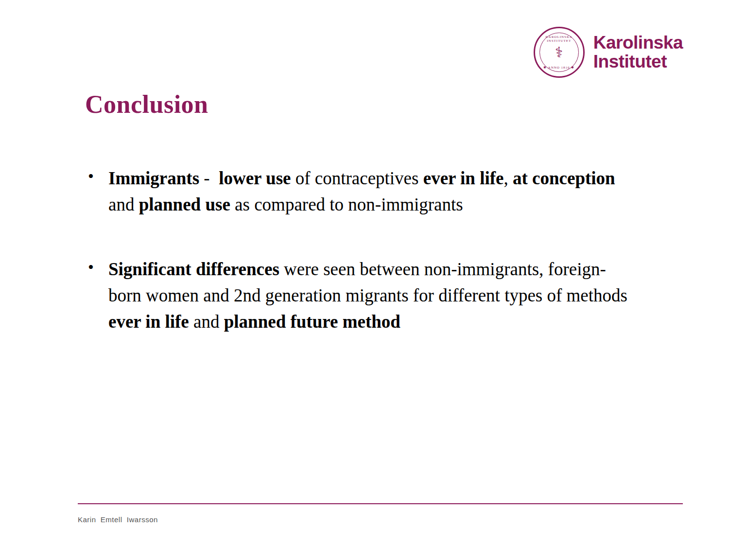KAROLINSKA INSTITUTET
⚕
✱ ANNO 1810 ✱
Karolinska
Institutet
Conclusion
Immigrants - lower use of contraceptives ever in life, at conception and planned use as compared to non-immigrants
Significant differences were seen between non-immigrants, foreign-born women and 2nd generation migrants for different types of methods ever in life and planned future method
Karin Emtell Iwarsson